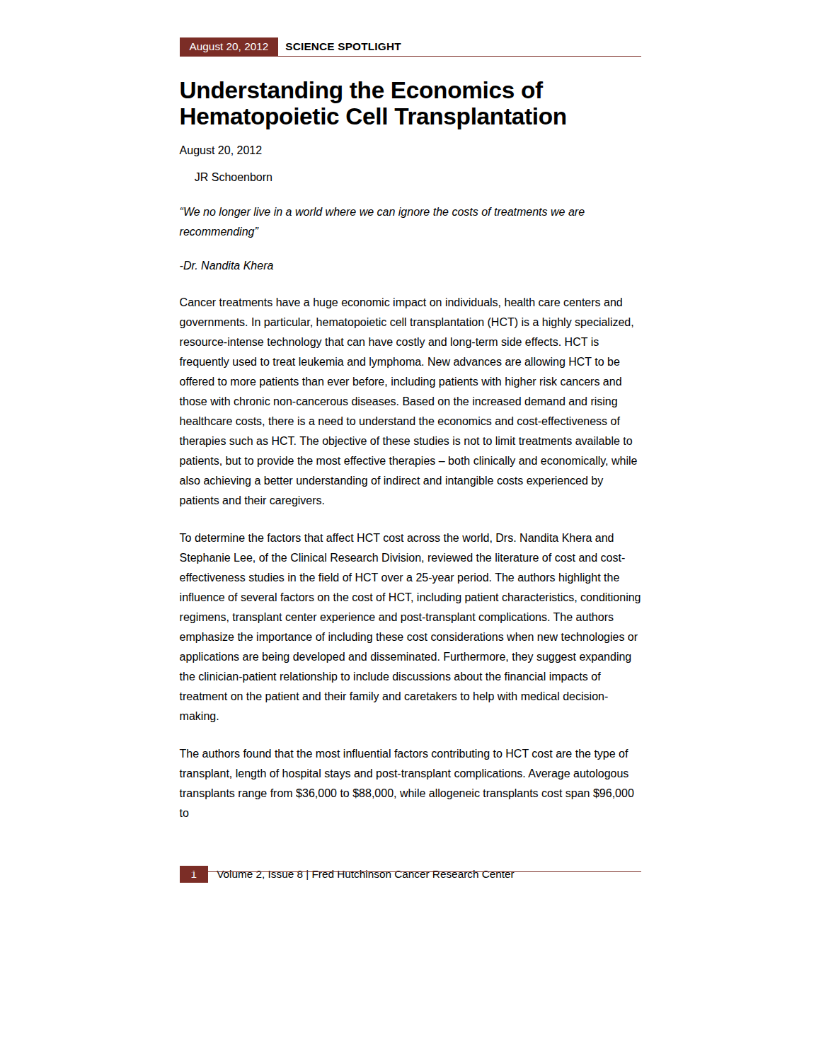August 20, 2012
SCIENCE SPOTLIGHT
Understanding the Economics of Hematopoietic Cell Transplantation
August 20, 2012
JR Schoenborn
“We no longer live in a world where we can ignore the costs of treatments we are recommending”
-Dr. Nandita Khera
Cancer treatments have a huge economic impact on individuals, health care centers and governments. In particular, hematopoietic cell transplantation (HCT) is a highly specialized, resource-intense technology that can have costly and long-term side effects. HCT is frequently used to treat leukemia and lymphoma. New advances are allowing HCT to be offered to more patients than ever before, including patients with higher risk cancers and those with chronic non-cancerous diseases. Based on the increased demand and rising healthcare costs, there is a need to understand the economics and cost-effectiveness of therapies such as HCT. The objective of these studies is not to limit treatments available to patients, but to provide the most effective therapies – both clinically and economically, while also achieving a better understanding of indirect and intangible costs experienced by patients and their caregivers.
To determine the factors that affect HCT cost across the world, Drs. Nandita Khera and Stephanie Lee, of the Clinical Research Division, reviewed the literature of cost and cost-effectiveness studies in the field of HCT over a 25-year period. The authors highlight the influence of several factors on the cost of HCT, including patient characteristics, conditioning regimens, transplant center experience and post-transplant complications. The authors emphasize the importance of including these cost considerations when new technologies or applications are being developed and disseminated. Furthermore, they suggest expanding the clinician-patient relationship to include discussions about the financial impacts of treatment on the patient and their family and caretakers to help with medical decision-making.
The authors found that the most influential factors contributing to HCT cost are the type of transplant, length of hospital stays and post-transplant complications. Average autologous transplants range from $36,000 to $88,000, while allogeneic transplants cost span $96,000 to
1 Volume 2, Issue 8 | Fred Hutchinson Cancer Research Center